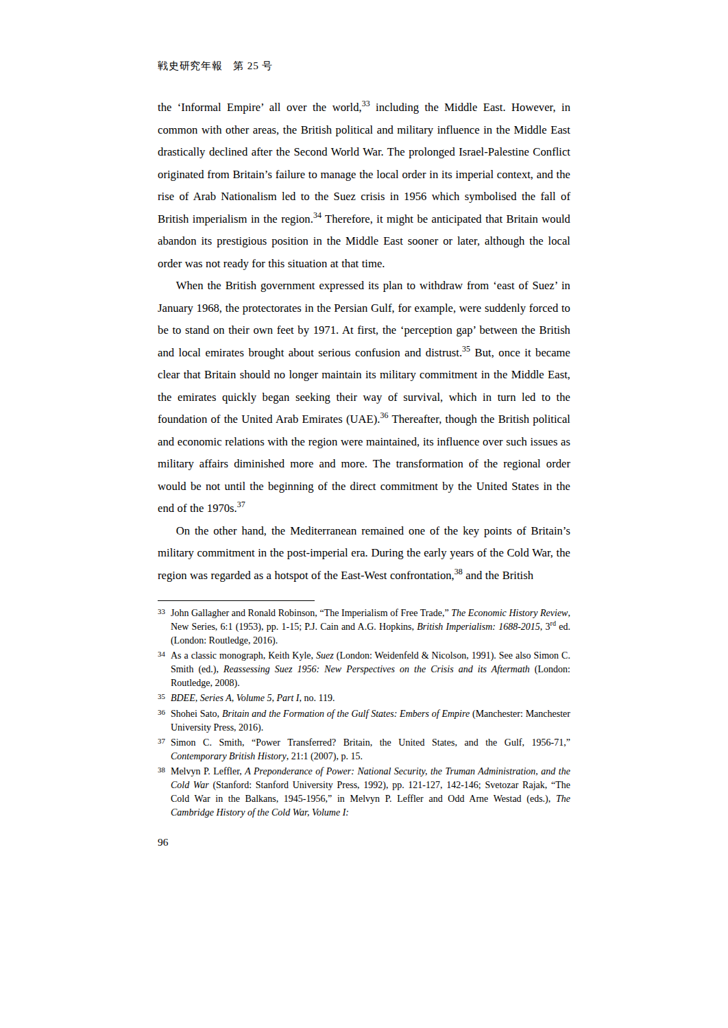戦史研究年報　第 25 号
the ‘Informal Empire’ all over the world,33 including the Middle East. However, in common with other areas, the British political and military influence in the Middle East drastically declined after the Second World War. The prolonged Israel-Palestine Conflict originated from Britain’s failure to manage the local order in its imperial context, and the rise of Arab Nationalism led to the Suez crisis in 1956 which symbolised the fall of British imperialism in the region.34 Therefore, it might be anticipated that Britain would abandon its prestigious position in the Middle East sooner or later, although the local order was not ready for this situation at that time.
When the British government expressed its plan to withdraw from ‘east of Suez’ in January 1968, the protectorates in the Persian Gulf, for example, were suddenly forced to be to stand on their own feet by 1971. At first, the ‘perception gap’ between the British and local emirates brought about serious confusion and distrust.35 But, once it became clear that Britain should no longer maintain its military commitment in the Middle East, the emirates quickly began seeking their way of survival, which in turn led to the foundation of the United Arab Emirates (UAE).36 Thereafter, though the British political and economic relations with the region were maintained, its influence over such issues as military affairs diminished more and more. The transformation of the regional order would be not until the beginning of the direct commitment by the United States in the end of the 1970s.37
On the other hand, the Mediterranean remained one of the key points of Britain’s military commitment in the post-imperial era. During the early years of the Cold War, the region was regarded as a hotspot of the East-West confrontation,38 and the British
33 John Gallagher and Ronald Robinson, “The Imperialism of Free Trade,” The Economic History Review, New Series, 6:1 (1953), pp. 1-15; P.J. Cain and A.G. Hopkins, British Imperialism: 1688-2015, 3rd ed. (London: Routledge, 2016).
34 As a classic monograph, Keith Kyle, Suez (London: Weidenfeld & Nicolson, 1991). See also Simon C. Smith (ed.), Reassessing Suez 1956: New Perspectives on the Crisis and its Aftermath (London: Routledge, 2008).
35 BDEE, Series A, Volume 5, Part I, no. 119.
36 Shohei Sato, Britain and the Formation of the Gulf States: Embers of Empire (Manchester: Manchester University Press, 2016).
37 Simon C. Smith, “Power Transferred? Britain, the United States, and the Gulf, 1956-71,” Contemporary British History, 21:1 (2007), p. 15.
38 Melvyn P. Leffler, A Preponderance of Power: National Security, the Truman Administration, and the Cold War (Stanford: Stanford University Press, 1992), pp. 121-127, 142-146; Svetozar Rajak, “The Cold War in the Balkans, 1945-1956,” in Melvyn P. Leffler and Odd Arne Westad (eds.), The Cambridge History of the Cold War, Volume I:
96